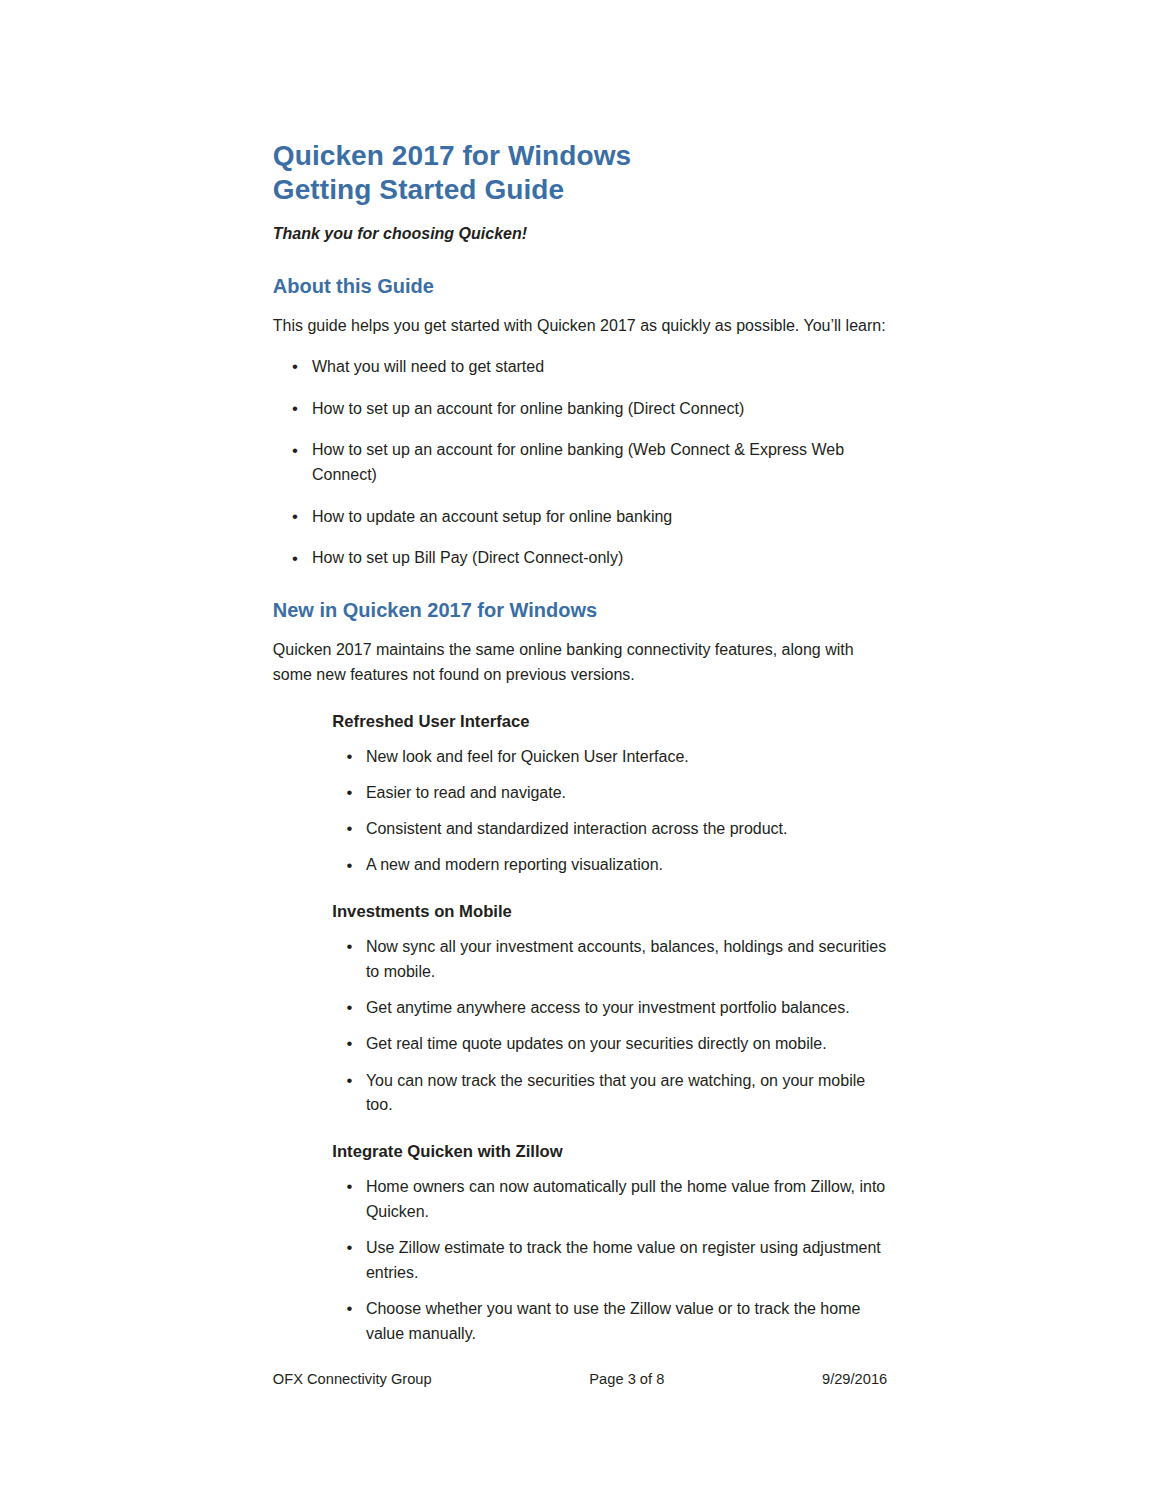Quicken 2017 for Windows
Getting Started Guide
Thank you for choosing Quicken!
About this Guide
This guide helps you get started with Quicken 2017 as quickly as possible. You’ll learn:
What you will need to get started
How to set up an account for online banking (Direct Connect)
How to set up an account for online banking (Web Connect & Express Web Connect)
How to update an account setup for online banking
How to set up Bill Pay (Direct Connect-only)
New in Quicken 2017 for Windows
Quicken 2017 maintains the same online banking connectivity features, along with some new features not found on previous versions.
Refreshed User Interface
New look and feel for Quicken User Interface.
Easier to read and navigate.
Consistent and standardized interaction across the product.
A new and modern reporting visualization.
Investments on Mobile
Now sync all your investment accounts, balances, holdings and securities to mobile.
Get anytime anywhere access to your investment portfolio balances.
Get real time quote updates on your securities directly on mobile.
You can now track the securities that you are watching, on your mobile too.
Integrate Quicken with Zillow
Home owners can now automatically pull the home value from Zillow, into Quicken.
Use Zillow estimate to track the home value on register using adjustment entries.
Choose whether you want to use the Zillow value or to track the home value manually.
OFX Connectivity Group Page 3 of 8 9/29/2016